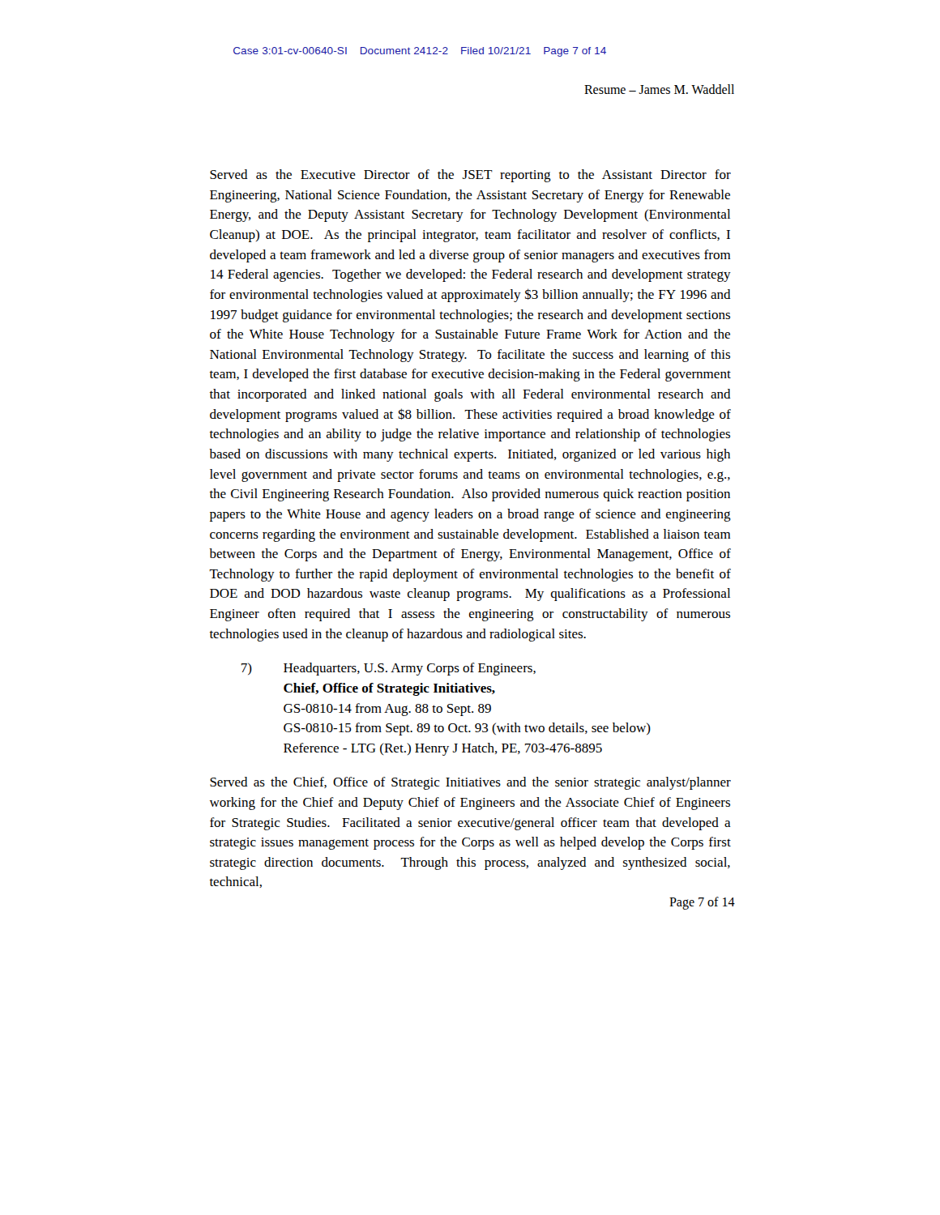Case 3:01-cv-00640-SI Document 2412-2 Filed 10/21/21 Page 7 of 14
Resume – James M. Waddell
Served as the Executive Director of the JSET reporting to the Assistant Director for Engineering, National Science Foundation, the Assistant Secretary of Energy for Renewable Energy, and the Deputy Assistant Secretary for Technology Development (Environmental Cleanup) at DOE. As the principal integrator, team facilitator and resolver of conflicts, I developed a team framework and led a diverse group of senior managers and executives from 14 Federal agencies. Together we developed: the Federal research and development strategy for environmental technologies valued at approximately $3 billion annually; the FY 1996 and 1997 budget guidance for environmental technologies; the research and development sections of the White House Technology for a Sustainable Future Frame Work for Action and the National Environmental Technology Strategy. To facilitate the success and learning of this team, I developed the first database for executive decision-making in the Federal government that incorporated and linked national goals with all Federal environmental research and development programs valued at $8 billion. These activities required a broad knowledge of technologies and an ability to judge the relative importance and relationship of technologies based on discussions with many technical experts. Initiated, organized or led various high level government and private sector forums and teams on environmental technologies, e.g., the Civil Engineering Research Foundation. Also provided numerous quick reaction position papers to the White House and agency leaders on a broad range of science and engineering concerns regarding the environment and sustainable development. Established a liaison team between the Corps and the Department of Energy, Environmental Management, Office of Technology to further the rapid deployment of environmental technologies to the benefit of DOE and DOD hazardous waste cleanup programs. My qualifications as a Professional Engineer often required that I assess the engineering or constructability of numerous technologies used in the cleanup of hazardous and radiological sites.
| 7) | Headquarters, U.S. Army Corps of Engineers, Chief, Office of Strategic Initiatives, GS-0810-14 from Aug. 88 to Sept. 89 GS-0810-15 from Sept. 89 to Oct. 93 (with two details, see below) Reference - LTG (Ret.) Henry J Hatch, PE, 703-476-8895 |
Served as the Chief, Office of Strategic Initiatives and the senior strategic analyst/planner working for the Chief and Deputy Chief of Engineers and the Associate Chief of Engineers for Strategic Studies. Facilitated a senior executive/general officer team that developed a strategic issues management process for the Corps as well as helped develop the Corps first strategic direction documents. Through this process, analyzed and synthesized social, technical,
Page 7 of 14